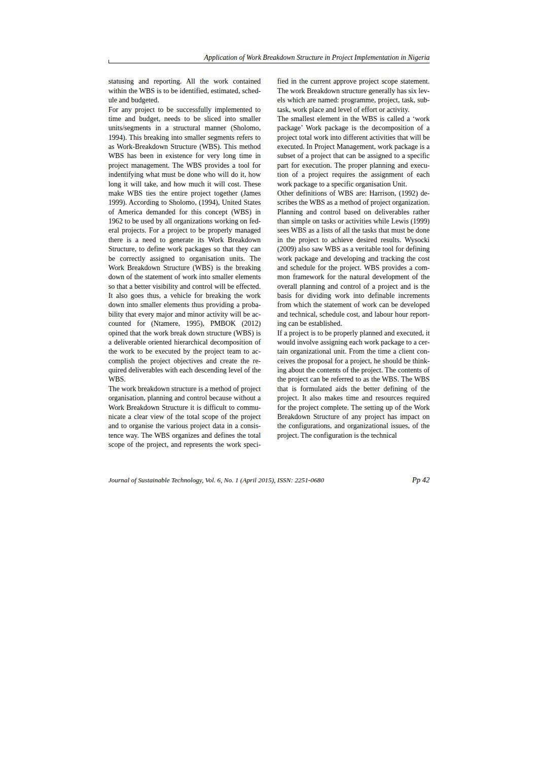Application of Work Breakdown Structure in Project Implementation in Nigeria
statusing and reporting. All the work contained within the WBS is to be identified, estimated, schedule and budgeted.
For any project to be successfully implemented to time and budget, needs to be sliced into smaller units/segments in a structural manner (Sholomo, 1994). This breaking into smaller segments refers to as Work-Breakdown Structure (WBS). This method WBS has been in existence for very long time in project management. The WBS provides a tool for indentifying what must be done who will do it, how long it will take, and how much it will cost. These make WBS ties the entire project together (James 1999). According to Sholomo, (1994), United States of America demanded for this concept (WBS) in 1962 to be used by all organizations working on federal projects. For a project to be properly managed there is a need to generate its Work Breakdown Structure, to define work packages so that they can be correctly assigned to organisation units. The Work Breakdown Structure (WBS) is the breaking down of the statement of work into smaller elements so that a better visibility and control will be effected. It also goes thus, a vehicle for breaking the work down into smaller elements thus providing a probability that every major and minor activity will be accounted for (Ntamere, 1995), PMBOK (2012) opined that the work break down structure (WBS) is a deliverable oriented hierarchical decomposition of the work to be executed by the project team to accomplish the project objectives and create the required deliverables with each descending level of the WBS.
The work breakdown structure is a method of project organisation, planning and control because without a Work Breakdown Structure it is difficult to communicate a clear view of the total scope of the project and to organise the various project data in a consistence way. The WBS organizes and defines the total scope of the project, and represents the work specified in the current approve project scope statement. The work Breakdown structure generally has six levels which are named: programme, project, task, subtask, work place and level of effort or activity.
The smallest element in the WBS is called a ‘work package’ Work package is the decomposition of a project total work into different activities that will be executed. In Project Management, work package is a subset of a project that can be assigned to a specific part for execution. The proper planning and execution of a project requires the assignment of each work package to a specific organisation Unit.
Other definitions of WBS are: Harrison, (1992) describes the WBS as a method of project organization. Planning and control based on deliverables rather than simple on tasks or activities while Lewis (1999) sees WBS as a lists of all the tasks that must be done in the project to achieve desired results. Wysocki (2009) also saw WBS as a veritable tool for defining work package and developing and tracking the cost and schedule for the project. WBS provides a common framework for the natural development of the overall planning and control of a project and is the basis for dividing work into definable increments from which the statement of work can be developed and technical, schedule cost, and labour hour reporting can be established.
If a project is to be properly planned and executed, it would involve assigning each work package to a certain organizational unit. From the time a client conceives the proposal for a project, he should be thinking about the contents of the project. The contents of the project can be referred to as the WBS. The WBS that is formulated aids the better defining of the project. It also makes time and resources required for the project complete. The setting up of the Work Breakdown Structure of any project has impact on the configurations, and organizational issues, of the project. The configuration is the technical
Journal of Sustainable Technology, Vol. 6, No. 1 (April 2015), ISSN: 2251-0680 Pp 42